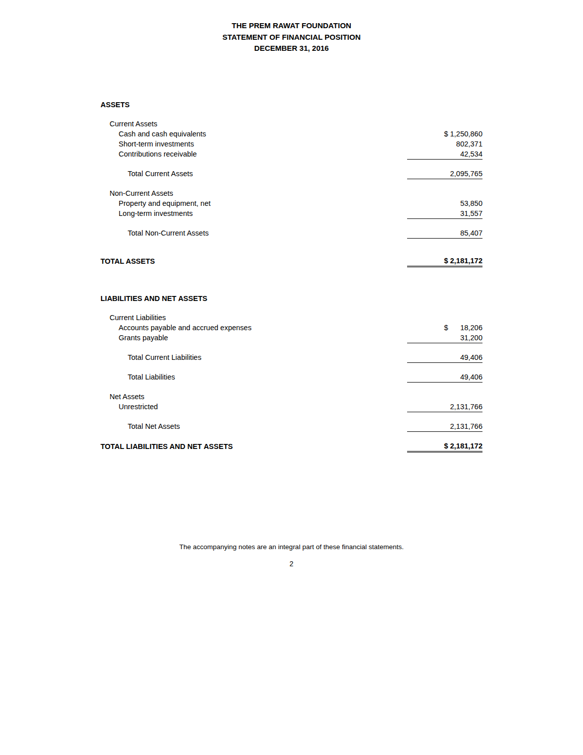THE PREM RAWAT FOUNDATION
STATEMENT OF FINANCIAL POSITION
DECEMBER 31, 2016
| ASSETS | |
| Current Assets | |
| Cash and cash equivalents | $ 1,250,860 |
| Short-term investments | 802,371 |
| Contributions receivable | 42,534 |
| Total Current Assets | 2,095,765 |
| Non-Current Assets | |
| Property and equipment, net | 53,850 |
| Long-term investments | 31,557 |
| Total Non-Current Assets | 85,407 |
| TOTAL ASSETS | $ 2,181,172 |
| LIABILITIES AND NET ASSETS | |
| Current Liabilities | |
| Accounts payable and accrued expenses | $ 18,206 |
| Grants payable | 31,200 |
| Total Current Liabilities | 49,406 |
| Total Liabilities | 49,406 |
| Net Assets | |
| Unrestricted | 2,131,766 |
| Total Net Assets | 2,131,766 |
| TOTAL LIABILITIES AND NET ASSETS | $ 2,181,172 |
The accompanying notes are an integral part of these financial statements.
2